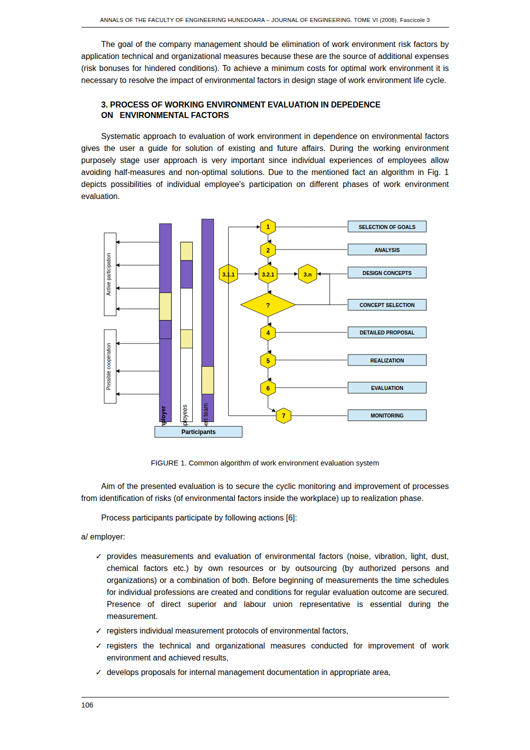ANNALS OF THE FACULTY OF ENGINEERING HUNEDOARA – JOURNAL OF ENGINEERING. TOME VI (2008). Fascicole 3
The goal of the company management should be elimination of work environment risk factors by application technical and organizational measures because these are the source of additional expenses (risk bonuses for hindered conditions). To achieve a minimum costs for optimal work environment it is necessary to resolve the impact of environmental factors in design stage of work environment life cycle.
3. PROCESS OF WORKING ENVIRONMENT EVALUATION IN DEPEDENCE
ON ENVIRONMENTAL FACTORS
Systematic approach to evaluation of work environment in dependence on environmental factors gives the user a guide for solution of existing and future affairs. During the working environment purposely stage user approach is very important since individual experiences of employees allow avoiding half-measures and non-optimal solutions. Due to the mentioned fact an algorithm in Fig. 1 depicts possibilities of individual employee's participation on different phases of work environment evaluation.
Common algorithm of work environment evaluation system Flow chart with numbered stages 1 through 7 linked to labels: selection of goals, analysis, design concepts, concept selection, detailed proposal, realization, evaluation and monitoring. Left side shows participant bars for employer, employees and expert team with brackets for active participation and possible cooperation. Employer Employees Expert team Participants Active participation Possible cooperation 1 2 3.1.1 3.2.1 3.n ? 4 5 6 7 SELECTION OF GOALS ANALYSIS DESIGN CONCEPTS CONCEPT SELECTION DETAILED PROPOSAL REALIZATION EVALUATION MONITORING
FIGURE 1. Common algorithm of work environment evaluation system
Aim of the presented evaluation is to secure the cyclic monitoring and improvement of processes from identification of risks (of environmental factors inside the workplace) up to realization phase.
Process participants participate by following actions [6]:
a/ employer:
provides measurements and evaluation of environmental factors (noise, vibration, light, dust, chemical factors etc.) by own resources or by outsourcing (by authorized persons and organizations) or a combination of both. Before beginning of measurements the time schedules for individual professions are created and conditions for regular evaluation outcome are secured. Presence of direct superior and labour union representative is essential during the measurement.
registers individual measurement protocols of environmental factors,
registers the technical and organizational measures conducted for improvement of work environment and achieved results,
develops proposals for internal management documentation in appropriate area,
106